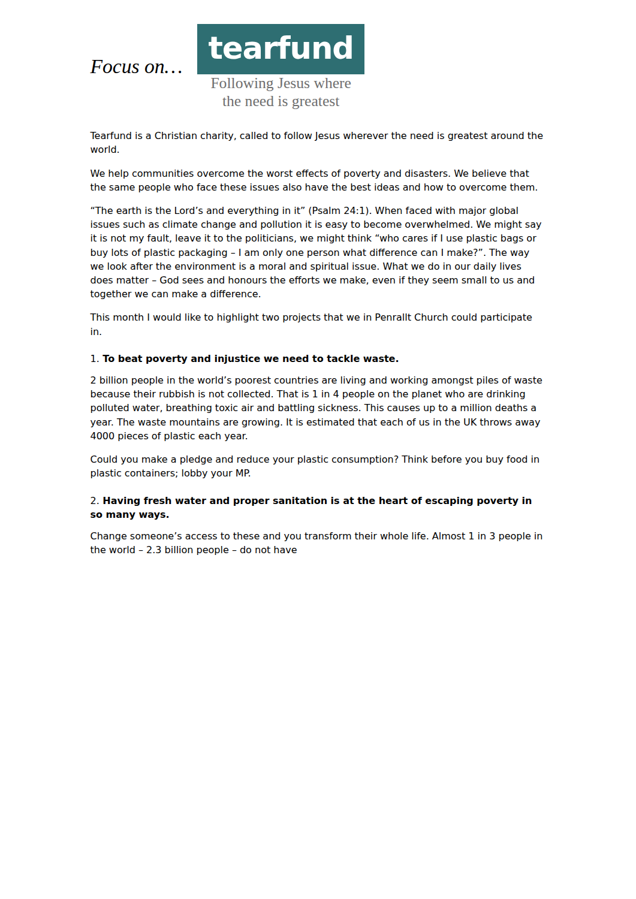Focus on… tearfund Following Jesus where
the need is greatest
Tearfund is a Christian charity, called to follow Jesus wherever the need is greatest around the world.
We help communities overcome the worst effects of poverty and disasters. We believe that the same people who face these issues also have the best ideas and how to overcome them.
“The earth is the Lord’s and everything in it” (Psalm 24:1). When faced with major global issues such as climate change and pollution it is easy to become overwhelmed. We might say it is not my fault, leave it to the politicians, we might think “who cares if I use plastic bags or buy lots of plastic packaging – I am only one person what difference can I make?”. The way we look after the environment is a moral and spiritual issue. What we do in our daily lives does matter – God sees and honours the efforts we make, even if they seem small to us and together we can make a difference.
This month I would like to highlight two projects that we in Penrallt Church could participate in.
1. To beat poverty and injustice we need to tackle waste.
2 billion people in the world’s poorest countries are living and working amongst piles of waste because their rubbish is not collected. That is 1 in 4 people on the planet who are drinking polluted water, breathing toxic air and battling sickness. This causes up to a million deaths a year. The waste mountains are growing. It is estimated that each of us in the UK throws away 4000 pieces of plastic each year.
Could you make a pledge and reduce your plastic consumption? Think before you buy food in plastic containers; lobby your MP.
2. Having fresh water and proper sanitation is at the heart of escaping poverty in so many ways.
Change someone’s access to these and you transform their whole life. Almost 1 in 3 people in the world – 2.3 billion people – do not have